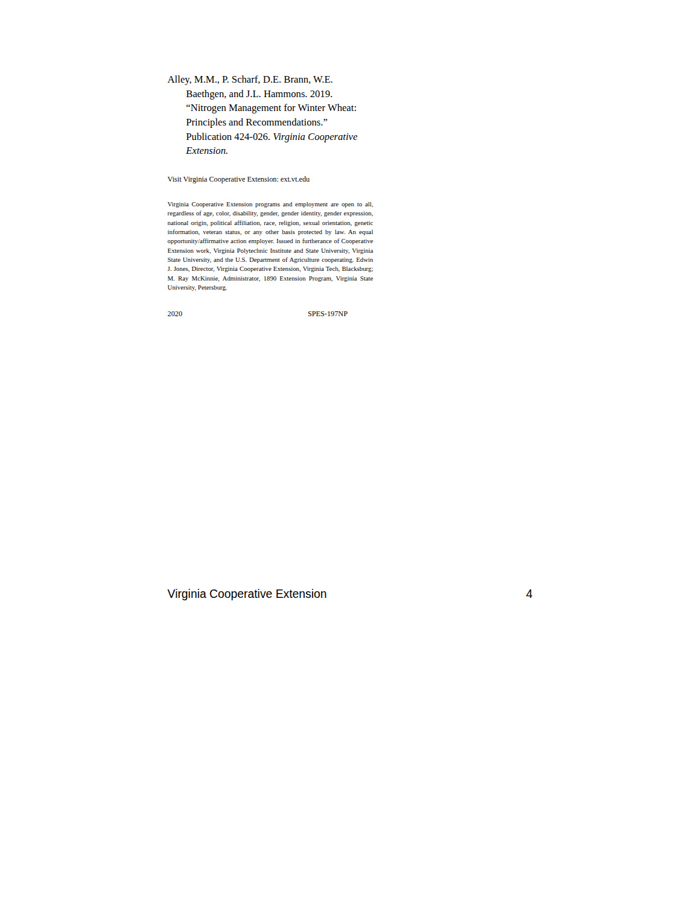Alley, M.M., P. Scharf, D.E. Brann, W.E. Baethgen, and J.L. Hammons. 2019. “Nitrogen Management for Winter Wheat: Principles and Recommendations.” Publication 424-026. Virginia Cooperative Extension.
Visit Virginia Cooperative Extension: ext.vt.edu
Virginia Cooperative Extension programs and employment are open to all, regardless of age, color, disability, gender, gender identity, gender expression, national origin, political affiliation, race, religion, sexual orientation, genetic information, veteran status, or any other basis protected by law. An equal opportunity/affirmative action employer. Issued in furtherance of Cooperative Extension work, Virginia Polytechnic Institute and State University, Virginia State University, and the U.S. Department of Agriculture cooperating. Edwin J. Jones, Director, Virginia Cooperative Extension, Virginia Tech, Blacksburg; M. Ray McKinnie, Administrator, 1890 Extension Program, Virginia State University, Petersburg.
2020 SPES-197NP
Virginia Cooperative Extension 4